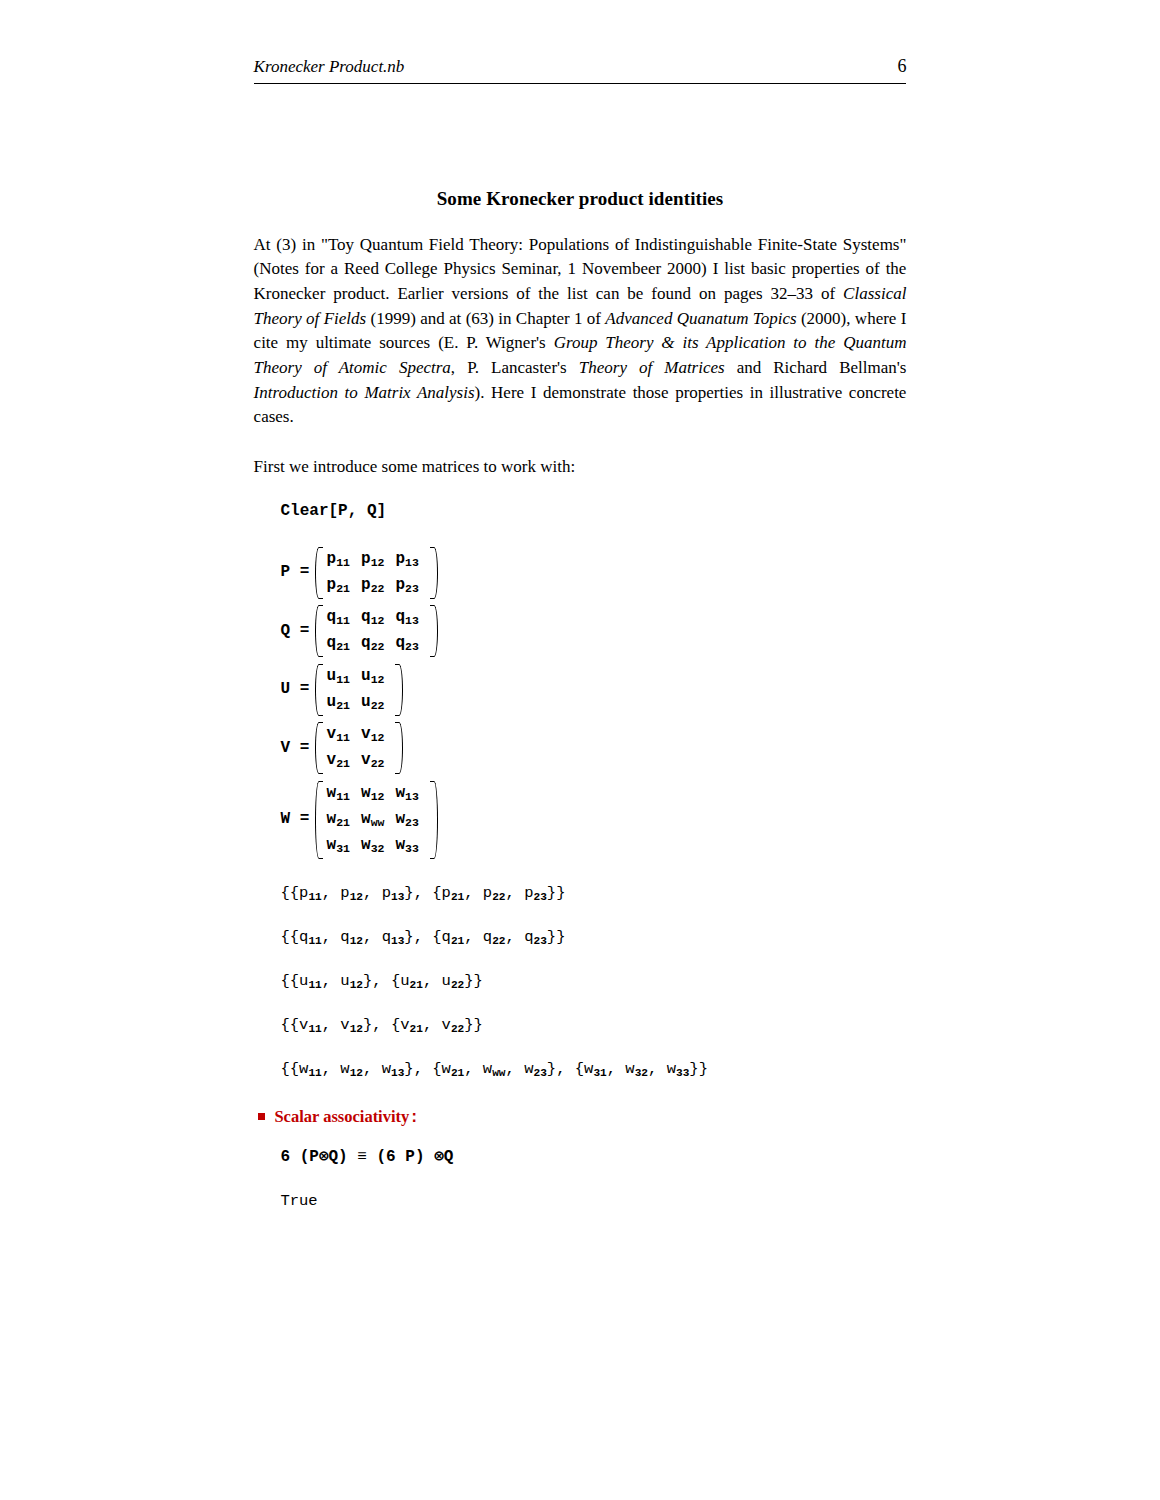Kronecker Product.nb
6
Some Kronecker product identities
At (3) in "Toy Quantum Field Theory: Populations of Indistinguishable Finite-State Systems" (Notes for a Reed College Physics Seminar, 1 Novembeer 2000) I list basic properties of the Kronecker product. Earlier versions of the list can be found on pages 32–33 of Classical Theory of Fields (1999) and at (63) in Chapter 1 of Advanced Quanatum Topics (2000), where I cite my ultimate sources (E. P. Wigner's Group Theory & its Application to the Quantum Theory of Atomic Spectra, P. Lancaster's Theory of Matrices and Richard Bellman's Introduction to Matrix Analysis). Here I demonstrate those properties in illustrative concrete cases.
First we introduce some matrices to work with:
Clear[P, Q]
P =
| p 11 | p 12 | p 13 |
| p 21 | p 22 | p 23 |
Q =
| q 11 | q 12 | q 13 |
| q 21 | q 22 | q 23 |
U =
| u 11 | u 12 |
| u 21 | u 22 |
V =
| v 11 | v 12 |
| v 21 | v 22 |
W =
| w 11 | w 12 | w 13 |
| w 21 | w ww | w 23 |
| w 31 | w 32 | w 33 |
{{p11, p12, p13}, {p21, p22, p23}}
{{q11, q12, q13}, {q21, q22, q23}}
{{u11, u12}, {u21, u22}}
{{v11, v12}, {v21, v22}}
{{w11, w12, w13}, {w21, www, w23}, {w31, w32, w33}}
Scalar associativity:
6 (P⊗Q) ≡ (6 P) ⊗Q
True